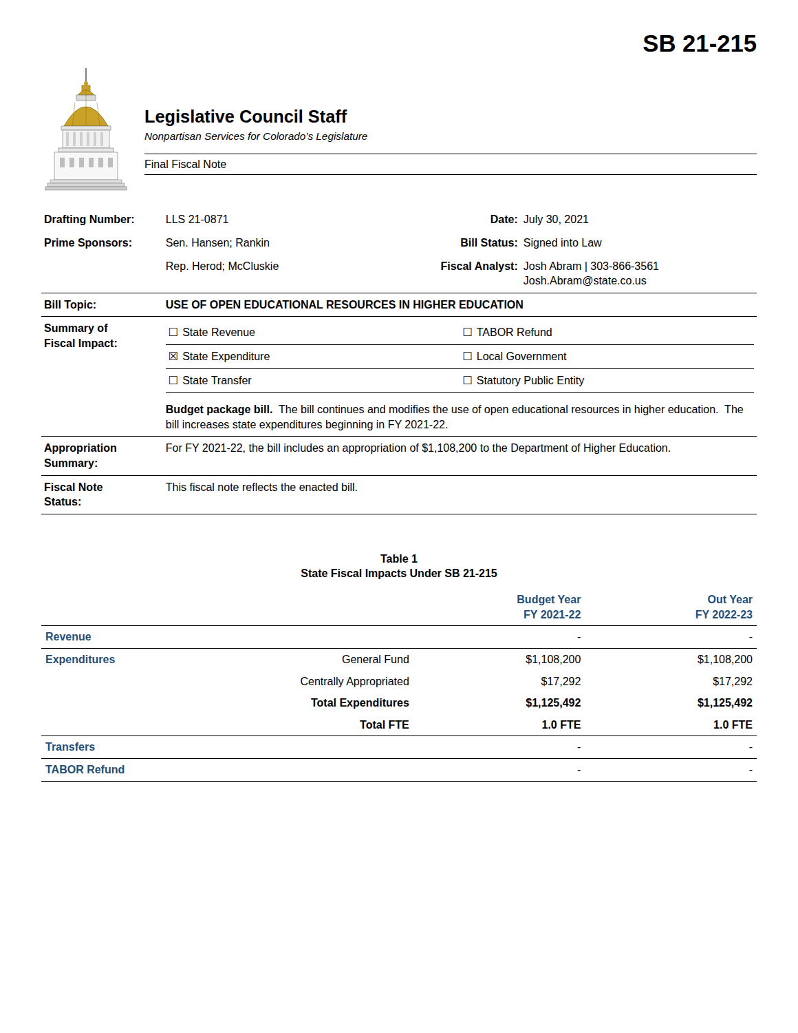SB 21-215
Legislative Council Staff
Nonpartisan Services for Colorado’s Legislature
Final Fiscal Note
| Drafting Number: | LLS 21-0871 | Date: | July 30, 2021 |
| Prime Sponsors: | Sen. Hansen; Rankin | Bill Status: | Signed into Law |
| | Rep. Herod; McCluskie | Fiscal Analyst: | Josh Abram / 303-866-3561 Josh.Abram@state.co.us |
| Bill Topic: | Use of Open Educational Resources in Higher Education |
| Summary of Fiscal Impact: | / ☐ State Revenue / ☐ TABOR Refund / / ☒ State Expenditure / ☐ Local Government / / ☐ State Transfer / ☐ Statutory Public Entity / Budget package bill. The bill continues and modifies the use of open educational resources in higher education. The bill increases state expenditures beginning in FY 2021-22. |
| Appropriation Summary: | For FY 2021-22, the bill includes an appropriation of $1,108,200 to the Department of Higher Education. |
| Fiscal Note Status: | This fiscal note reflects the enacted bill. |
Table 1
State Fiscal Impacts Under SB 21-215
| | | Budget Year FY 2021-22 | Out Year FY 2022-23 |
| --- | --- | --- | --- |
| Revenue | | - | - |
| Expenditures | General Fund | $1,108,200 | $1,108,200 |
| | Centrally Appropriated | $17,292 | $17,292 |
| | Total Expenditures | $1,125,492 | $1,125,492 |
| | Total FTE | 1.0 FTE | 1.0 FTE |
| Transfers | | - | - |
| TABOR Refund | | - | - |